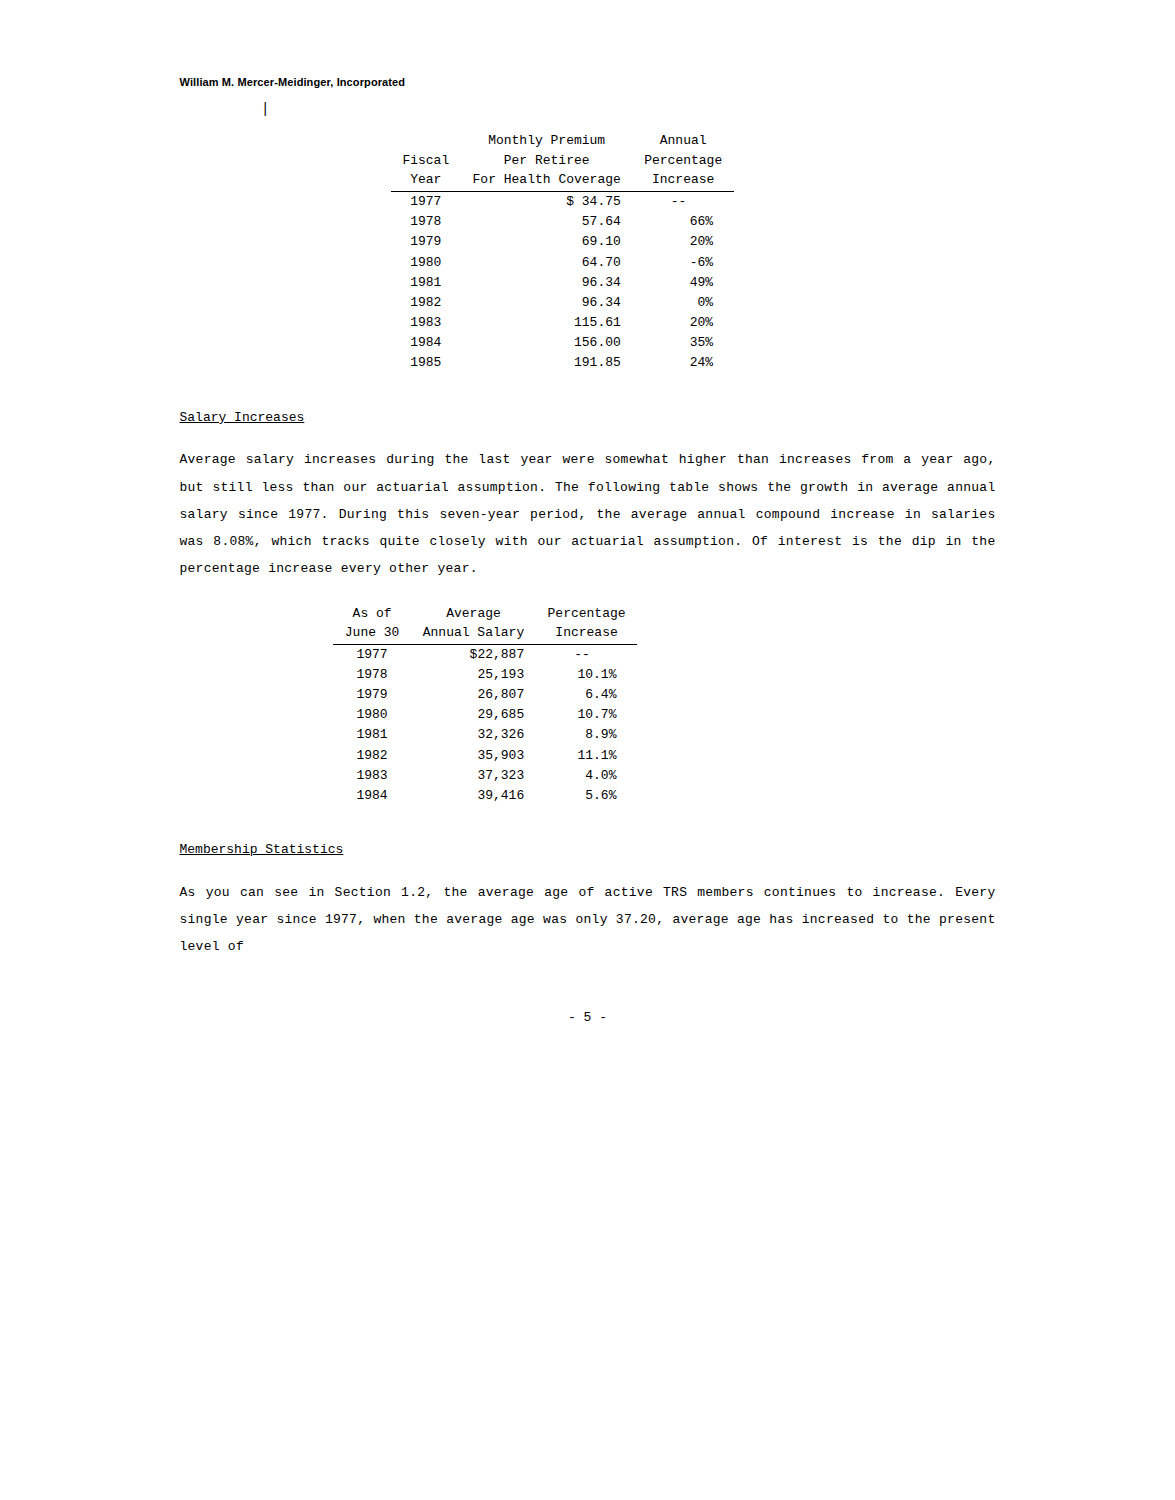|
William M. Mercer-Meidinger, Incorporated
| | Monthly Premium | Annual |
| --- | --- | --- |
| Fiscal | Per Retiree | Percentage |
| Year | For Health Coverage | Increase |
| 1977 | $ 34.75 | -- |
| 1978 | 57.64 | 66% |
| 1979 | 69.10 | 20% |
| 1980 | 64.70 | -6% |
| 1981 | 96.34 | 49% |
| 1982 | 96.34 | 0% |
| 1983 | 115.61 | 20% |
| 1984 | 156.00 | 35% |
| 1985 | 191.85 | 24% |
Salary Increases
Average salary increases during the last year were somewhat higher than increases from a year ago, but still less than our actuarial assumption. The following table shows the growth in average annual salary since 1977. During this seven-year period, the average annual compound increase in salaries was 8.08%, which tracks quite closely with our actuarial assumption. Of interest is the dip in the percentage increase every other year.
| As of | Average | Percentage |
| --- | --- | --- |
| June 30 | Annual Salary | Increase |
| 1977 | $22,887 | -- |
| 1978 | 25,193 | 10.1% |
| 1979 | 26,807 | 6.4% |
| 1980 | 29,685 | 10.7% |
| 1981 | 32,326 | 8.9% |
| 1982 | 35,903 | 11.1% |
| 1983 | 37,323 | 4.0% |
| 1984 | 39,416 | 5.6% |
Membership Statistics
As you can see in Section 1.2, the average age of active TRS members continues to increase. Every single year since 1977, when the average age was only 37.20, average age has increased to the present level of
- 5 -